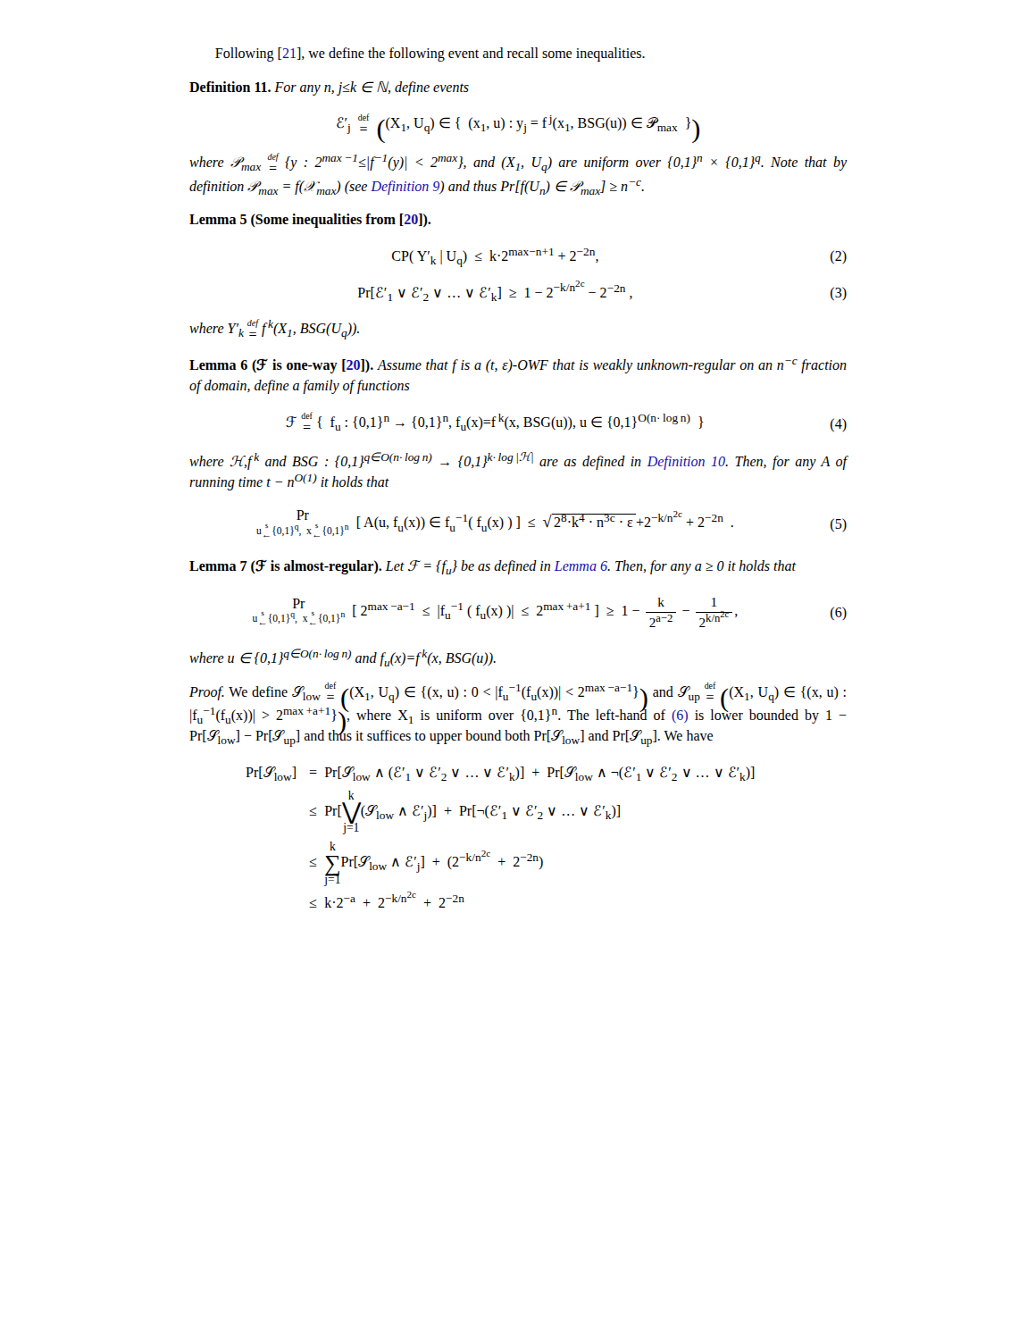Following [21], we define the following event and recall some inequalities.
Definition 11. For any n, j≤k ∈ ℕ, define events
ℰ′j def= ((X1, Uq) ∈ { (x1, u) : yj = f j(x1, BSG(u)) ∈ 𝒫max })
where 𝒫max def= {y : 2max −1≤|f−1(y)| < 2max}, and (X1, Uq) are uniform over {0,1}n × {0,1}q. Note that by definition 𝒫max = f(𝒳max) (see Definition 9) and thus Pr[f(Un) ∈ 𝒫max] ≥ n−c.
Lemma 5 (Some inequalities from [20]).
CP( Y′k | Uq) ≤ k·2max−n+1 + 2−2n,
(2)
Pr[ℰ′1 ∨ ℰ′2 ∨ … ∨ ℰ′k] ≥ 1 − 2−k/n2c − 2−2n ,
(3)
where Y′k def= f k(X1, BSG(Uq)).
Lemma 6 (ℱ is one-way [20]). Assume that f is a (t, ε)-OWF that is weakly unknown-regular on an n−c fraction of domain, define a family of functions
ℱ def= { fu : {0,1}n → {0,1}n, fu(x)=f k(x, BSG(u)), u ∈ {0,1}O(n· log n) }
(4)
where ℋ,f k and BSG : {0,1}q∈O(n· log n) → {0,1}k· log |ℋ| are as defined in Definition 10. Then, for any A of running time t − nO(1) it holds that
Pr u$←{0,1}q, x$←{0,1}n [ A(u, fu(x)) ∈ fu−1( fu(x) ) ] ≤ √28·k4 · n3c · ε+2−k/n2c + 2−2n .
(5)
Lemma 7 (ℱ is almost-regular). Let ℱ = {fu} be as defined in Lemma 6. Then, for any a ≥ 0 it holds that
Pr u$←{0,1}q, x$←{0,1}n [ 2max −a−1 ≤ |fu−1 ( fu(x) )| ≤ 2max +a+1 ] ≥ 1 − k 2a−2 − 12k/n2c,
(6)
where u ∈ {0,1}q∈O(n· log n) and fu(x)=f k(x, BSG(u)).
Proof. We define 𝒮low def= ((X1, Uq) ∈ {(x, u) : 0 < |fu−1(fu(x))| < 2max −a−1}) and 𝒮up def= ((X1, Uq) ∈ {(x, u) : |fu−1(fu(x))| > 2max +a+1}), where X1 is uniform over {0,1}n. The left-hand of (6) is lower bounded by 1 − Pr[𝒮low] − Pr[𝒮up] and thus it suffices to upper bound both Pr[𝒮low] and Pr[𝒮up]. We have
Pr[𝒮low]
=
Pr[𝒮low ∧ (ℰ′1 ∨ ℰ′2 ∨ … ∨ ℰ′k)] + Pr[𝒮low ∧ ¬(ℰ′1 ∨ ℰ′2 ∨ … ∨ ℰ′k)]
≤
Pr[k⋁j=1(𝒮low ∧ ℰ′j)] + Pr[¬(ℰ′1 ∨ ℰ′2 ∨ … ∨ ℰ′k)]
≤
k∑j=1 Pr[𝒮low ∧ ℰ′j] + (2−k/n2c + 2−2n)
≤
k·2−a + 2−k/n2c + 2−2n